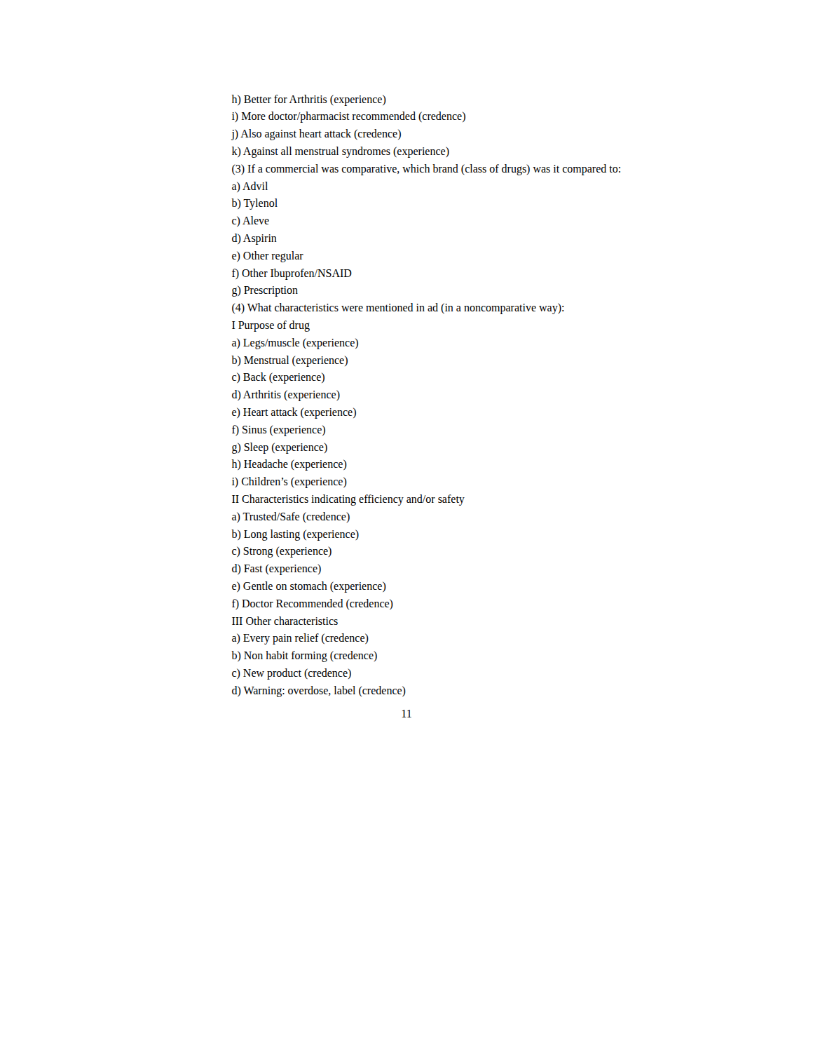h) Better for Arthritis (experience)
i) More doctor/pharmacist recommended (credence)
j) Also against heart attack (credence)
k) Against all menstrual syndromes (experience)
(3) If a commercial was comparative, which brand (class of drugs) was it compared to:
a) Advil
b) Tylenol
c) Aleve
d) Aspirin
e) Other regular
f) Other Ibuprofen/NSAID
g) Prescription
(4) What characteristics were mentioned in ad (in a noncomparative way):
I Purpose of drug
a) Legs/muscle (experience)
b) Menstrual (experience)
c) Back (experience)
d) Arthritis (experience)
e) Heart attack (experience)
f) Sinus (experience)
g) Sleep (experience)
h) Headache (experience)
i) Children’s (experience)
II Characteristics indicating efficiency and/or safety
a) Trusted/Safe (credence)
b) Long lasting (experience)
c) Strong (experience)
d) Fast (experience)
e) Gentle on stomach (experience)
f) Doctor Recommended (credence)
III Other characteristics
a) Every pain relief (credence)
b) Non habit forming (credence)
c) New product (credence)
d) Warning: overdose, label (credence)
11